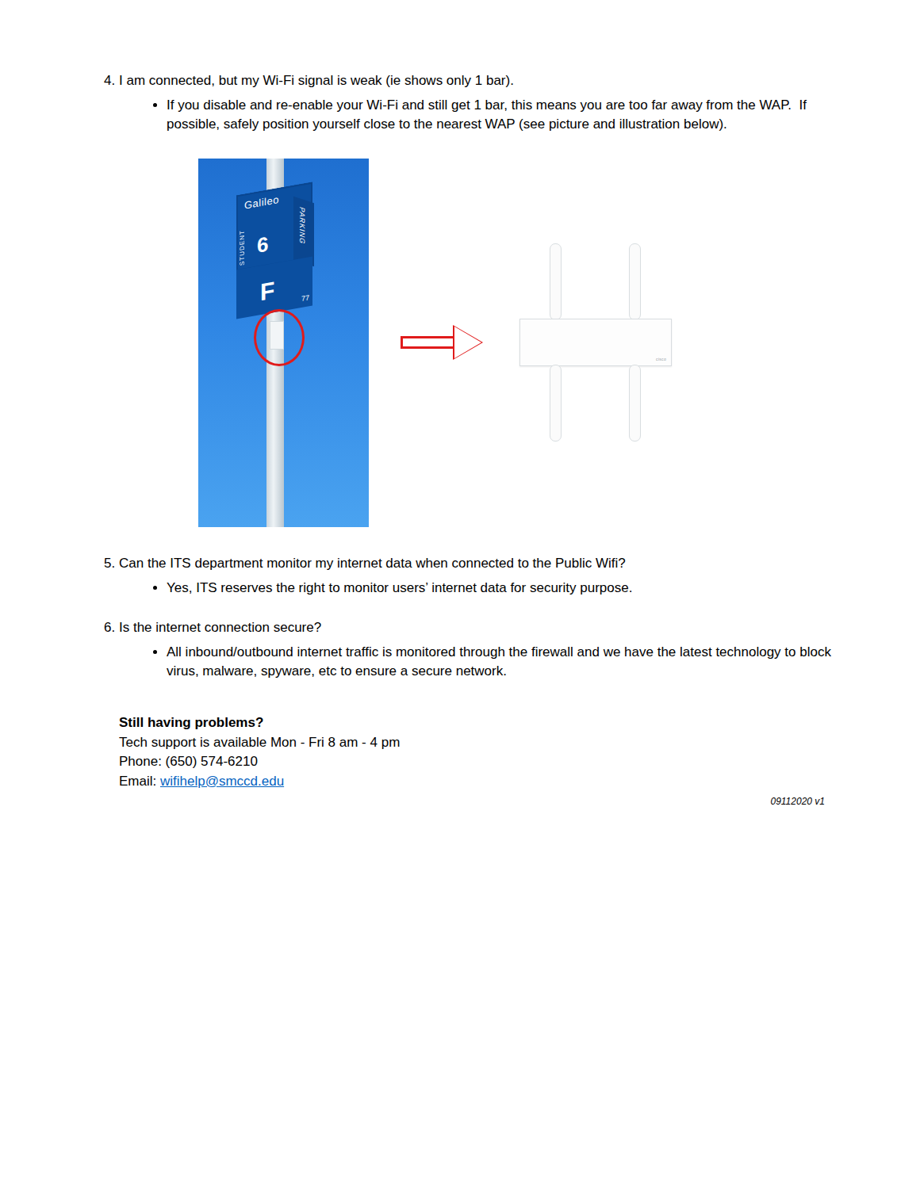I am connected, but my Wi-Fi signal is weak (ie shows only 1 bar).
If you disable and re-enable your Wi-Fi and still get 1 bar, this means you are too far away from the WAP. If possible, safely position yourself close to the nearest WAP (see picture and illustration below).
Galileo STUDENT 6
PARKING
F 77
cisco
Can the ITS department monitor my internet data when connected to the Public Wifi?
Yes, ITS reserves the right to monitor users’ internet data for security purpose.
Is the internet connection secure?
All inbound/outbound internet traffic is monitored through the firewall and we have the latest technology to block virus, malware, spyware, etc to ensure a secure network.
Still having problems?
Tech support is available Mon - Fri 8 am - 4 pm
Phone: (650) 574-6210
Email: wifihelp@smccd.edu
09112020 v1